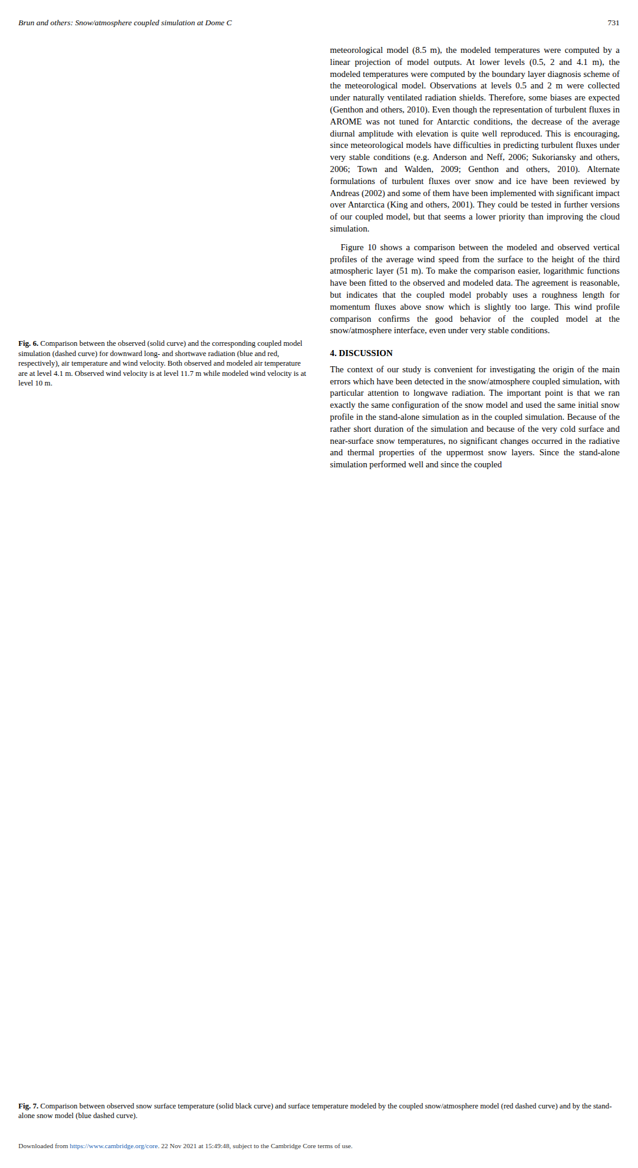Brun and others: Snow/atmosphere coupled simulation at Dome C
731
Fig. 6. Comparison between the observed (solid curve) and the corresponding coupled model simulation (dashed curve) for downward long- and shortwave radiation (blue and red, respectively), air temperature and wind velocity. Both observed and modeled air temperature are at level 4.1 m. Observed wind velocity is at level 11.7 m while modeled wind velocity is at level 10 m.
meteorological model (8.5 m), the modeled temperatures were computed by a linear projection of model outputs. At lower levels (0.5, 2 and 4.1 m), the modeled temperatures were computed by the boundary layer diagnosis scheme of the meteorological model. Observations at levels 0.5 and 2 m were collected under naturally ventilated radiation shields. Therefore, some biases are expected (Genthon and others, 2010). Even though the representation of turbulent fluxes in AROME was not tuned for Antarctic conditions, the decrease of the average diurnal amplitude with elevation is quite well reproduced. This is encouraging, since meteorological models have difficulties in predicting turbulent fluxes under very stable conditions (e.g. Anderson and Neff, 2006; Sukoriansky and others, 2006; Town and Walden, 2009; Genthon and others, 2010). Alternate formulations of turbulent fluxes over snow and ice have been reviewed by Andreas (2002) and some of them have been implemented with significant impact over Antarctica (King and others, 2001). They could be tested in further versions of our coupled model, but that seems a lower priority than improving the cloud simulation.
Figure 10 shows a comparison between the modeled and observed vertical profiles of the average wind speed from the surface to the height of the third atmospheric layer (51 m). To make the comparison easier, logarithmic functions have been fitted to the observed and modeled data. The agreement is reasonable, but indicates that the coupled model probably uses a roughness length for momentum fluxes above snow which is slightly too large. This wind profile comparison confirms the good behavior of the coupled model at the snow/atmosphere interface, even under very stable conditions.
4. Discussion
The context of our study is convenient for investigating the origin of the main errors which have been detected in the snow/atmosphere coupled simulation, with particular attention to longwave radiation. The important point is that we ran exactly the same configuration of the snow model and used the same initial snow profile in the stand-alone simulation as in the coupled simulation. Because of the rather short duration of the simulation and because of the very cold surface and near-surface snow temperatures, no significant changes occurred in the radiative and thermal properties of the uppermost snow layers. Since the stand-alone simulation performed well and since the coupled
Fig. 7. Comparison between observed snow surface temperature (solid black curve) and surface temperature modeled by the coupled snow/atmosphere model (red dashed curve) and by the stand-alone snow model (blue dashed curve).
Downloaded from https://www.cambridge.org/core. 22 Nov 2021 at 15:49:48, subject to the Cambridge Core terms of use.